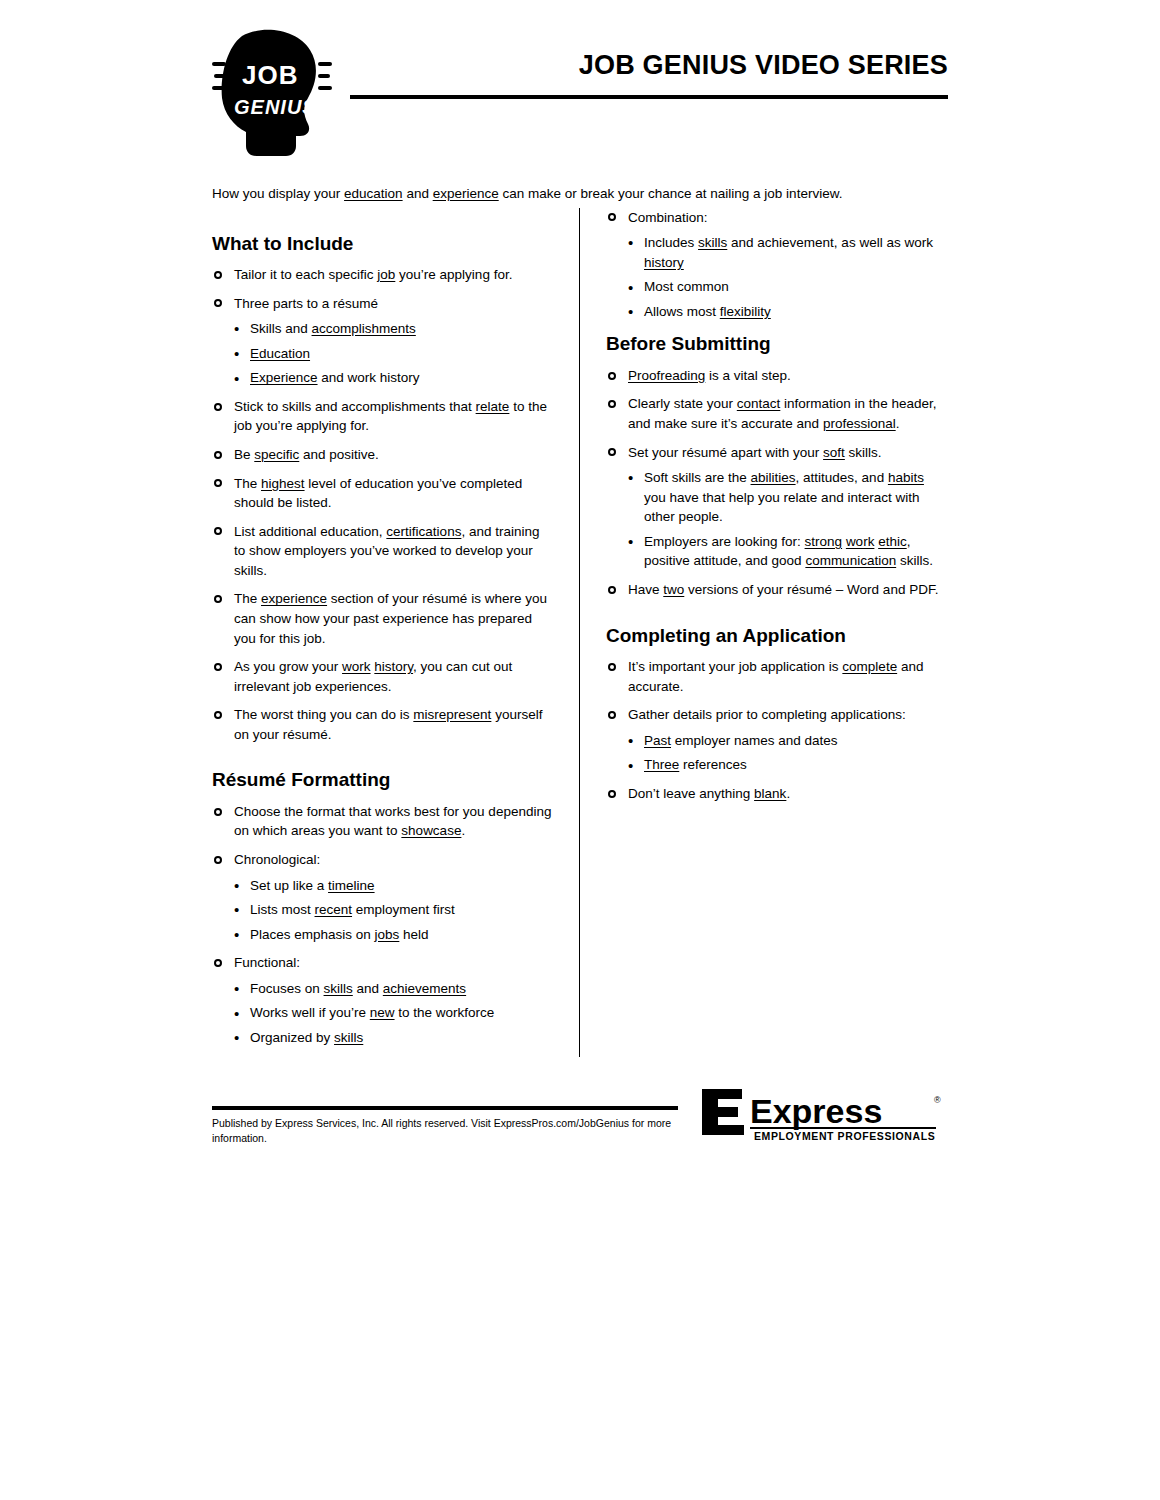JOB GENIUS
JOB GENIUS VIDEO SERIES
How you display your education and experience can make or break your chance at nailing a job interview.
What to Include
Tailor it to each specific job you’re applying for.
Three parts to a résumé
Skills and accomplishments
Education
Experience and work history
Stick to skills and accomplishments that relate to the job you’re applying for.
Be specific and positive.
The highest level of education you’ve completed should be listed.
List additional education, certifications, and training to show employers you’ve worked to develop your skills.
The experience section of your résumé is where you can show how your past experience has prepared you for this job.
As you grow your work history, you can cut out irrelevant job experiences.
The worst thing you can do is misrepresent yourself on your résumé.
Résumé Formatting
Choose the format that works best for you depending on which areas you want to showcase.
Chronological:
Set up like a timeline
Lists most recent employment first
Places emphasis on jobs held
Functional:
Focuses on skills and achievements
Works well if you’re new to the workforce
Organized by skills
Combination:
Includes skills and achievement, as well as work history
Most common
Allows most flexibility
Before Submitting
Proofreading is a vital step.
Clearly state your contact information in the header, and make sure it’s accurate and professional.
Set your résumé apart with your soft skills.
Soft skills are the abilities, attitudes, and habits you have that help you relate and interact with other people.
Employers are looking for: strong work ethic, positive attitude, and good communication skills.
Have two versions of your résumé – Word and PDF.
Completing an Application
It’s important your job application is complete and accurate.
Gather details prior to completing applications:
Past employer names and dates
Three references
Don’t leave anything blank.
Published by Express Services, Inc. All rights reserved. Visit ExpressPros.com/JobGenius for more information.
Express ® EMPLOYMENT PROFESSIONALS